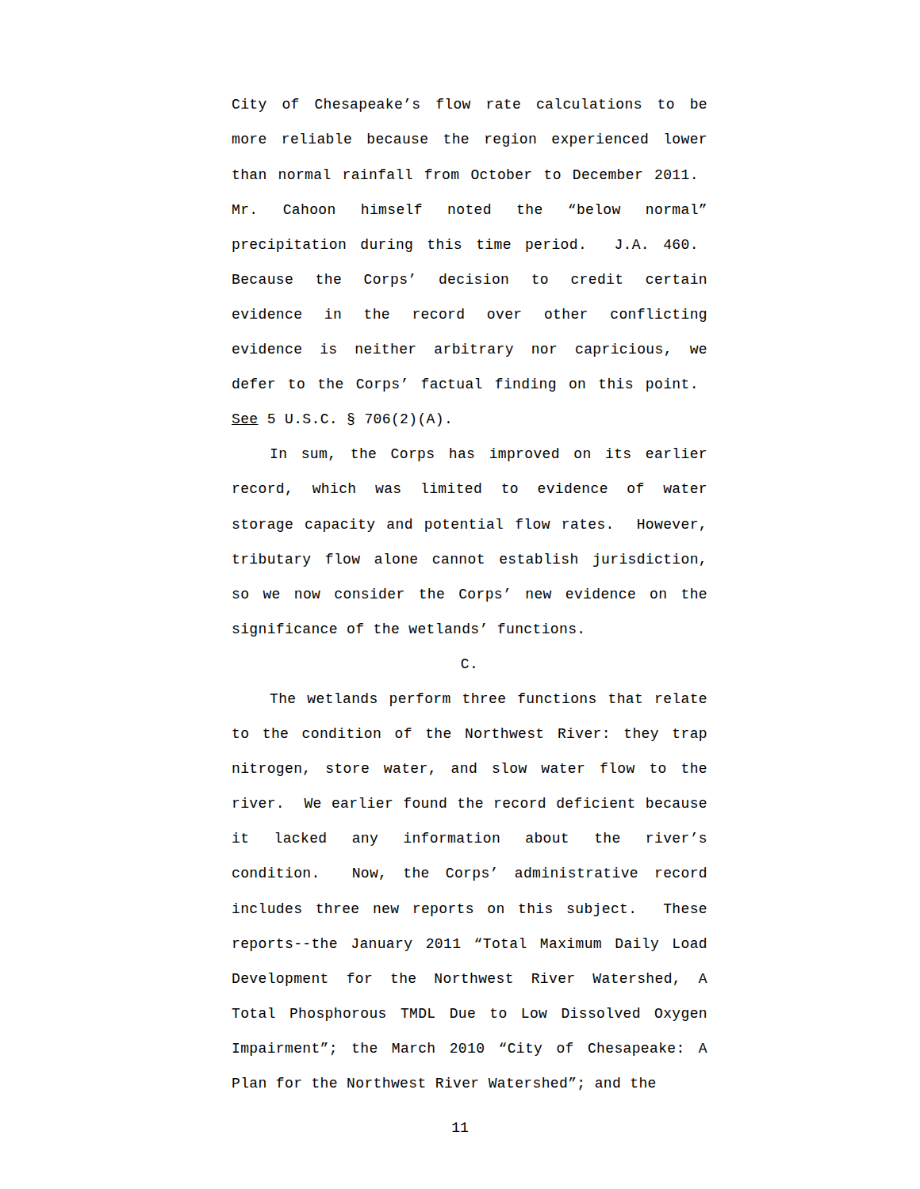City of Chesapeake’s flow rate calculations to be more reliable because the region experienced lower than normal rainfall from October to December 2011. Mr. Cahoon himself noted the “below normal” precipitation during this time period. J.A. 460. Because the Corps’ decision to credit certain evidence in the record over other conflicting evidence is neither arbitrary nor capricious, we defer to the Corps’ factual finding on this point. See 5 U.S.C. § 706(2)(A).
In sum, the Corps has improved on its earlier record, which was limited to evidence of water storage capacity and potential flow rates. However, tributary flow alone cannot establish jurisdiction, so we now consider the Corps’ new evidence on the significance of the wetlands’ functions.
C.
The wetlands perform three functions that relate to the condition of the Northwest River: they trap nitrogen, store water, and slow water flow to the river. We earlier found the record deficient because it lacked any information about the river’s condition. Now, the Corps’ administrative record includes three new reports on this subject. These reports--the January 2011 “Total Maximum Daily Load Development for the Northwest River Watershed, A Total Phosphorous TMDL Due to Low Dissolved Oxygen Impairment”; the March 2010 “City of Chesapeake: A Plan for the Northwest River Watershed”; and the
11